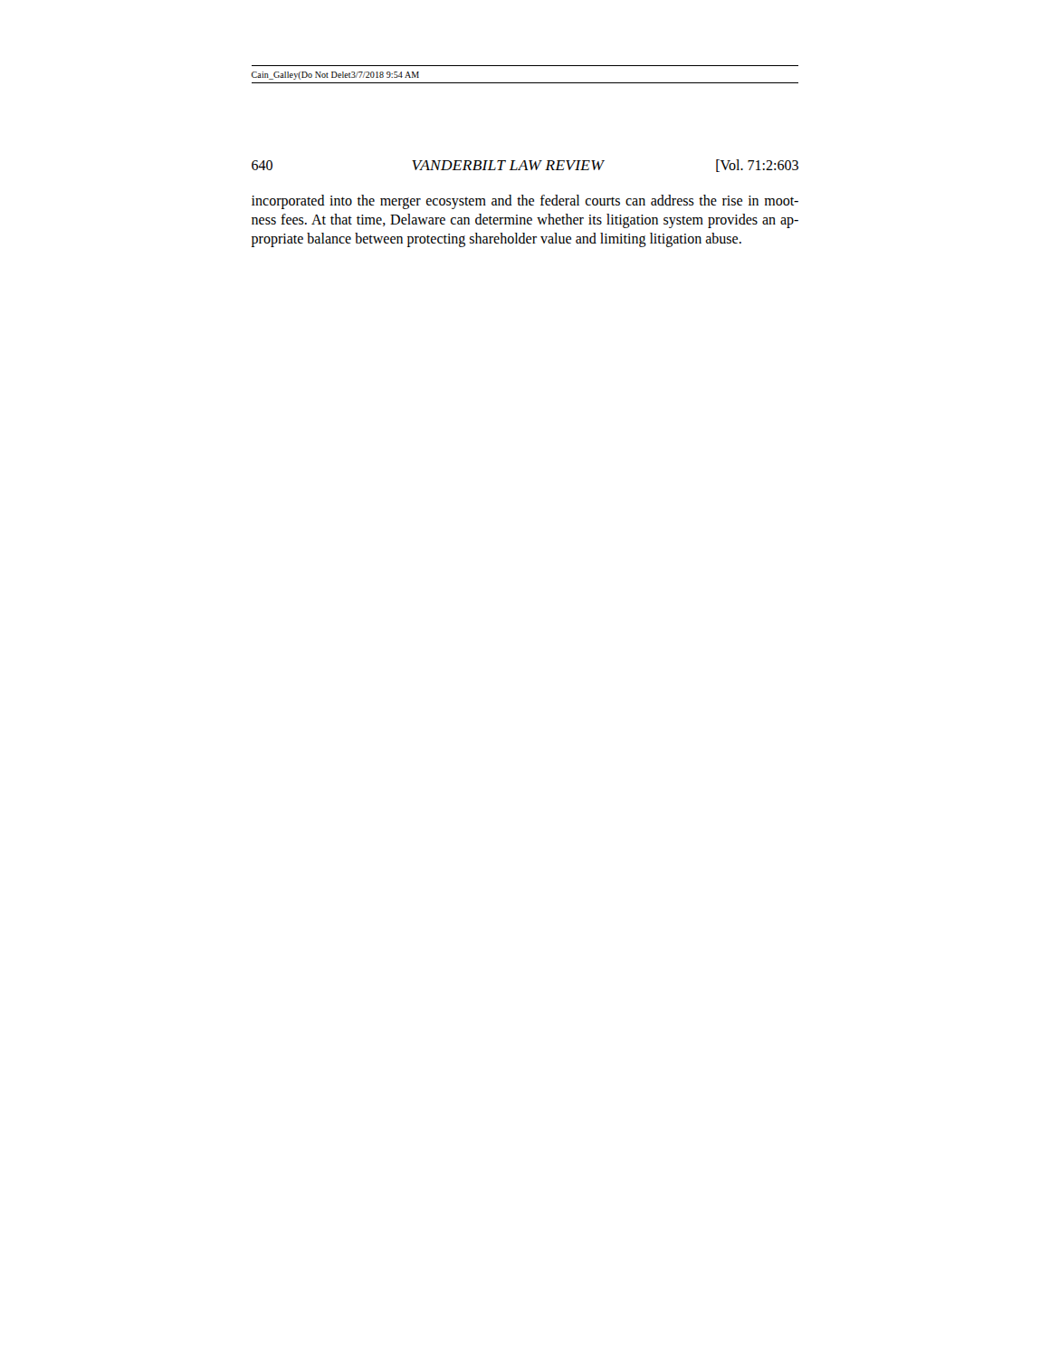Cain_Galley(Do Not Delet3/7/2018 9:54 AM
640
VANDERBILT LAW REVIEW
[Vol. 71:2:603
incorporated into the merger ecosystem and the federal courts can address the rise in mootness fees. At that time, Delaware can determine whether its litigation system provides an appropriate balance between protecting shareholder value and limiting litigation abuse.